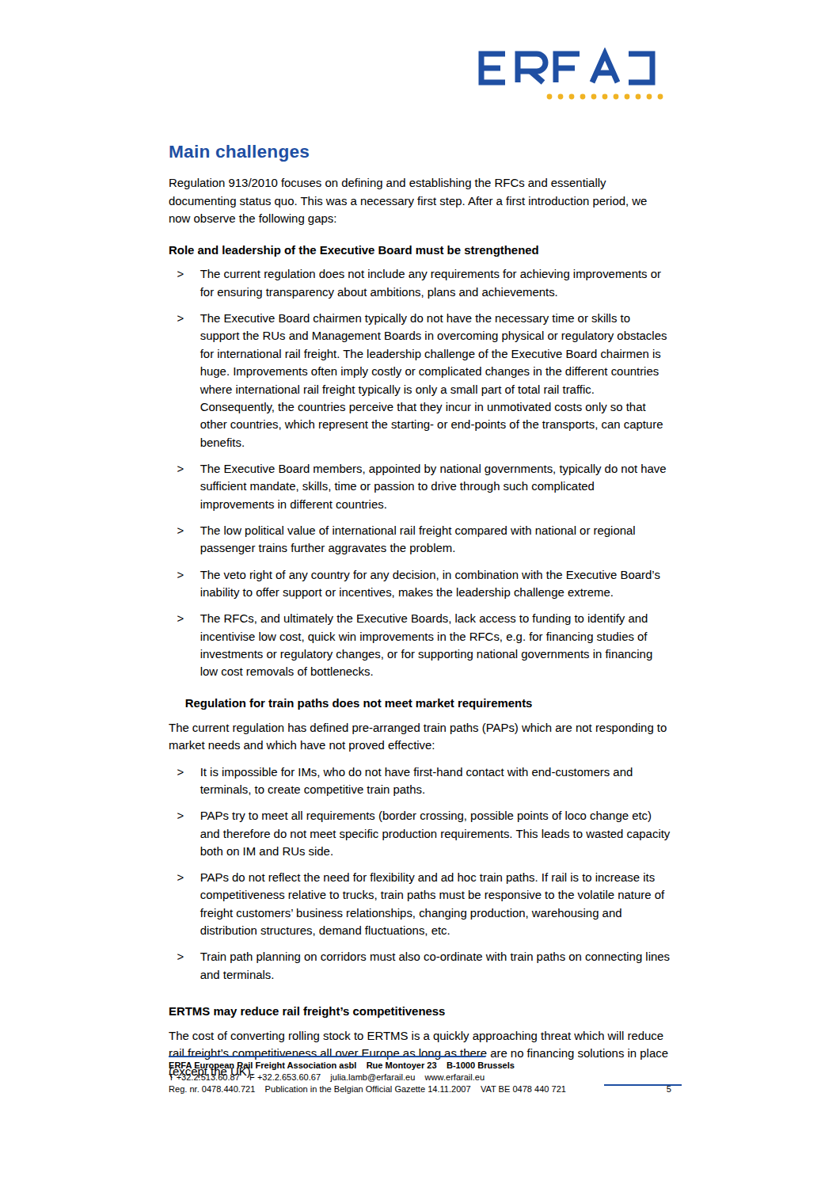Main challenges
Regulation 913/2010 focuses on defining and establishing the RFCs and essentially documenting status quo. This was a necessary first step. After a first introduction period, we now observe the following gaps:
Role and leadership of the Executive Board must be strengthened
The current regulation does not include any requirements for achieving improvements or for ensuring transparency about ambitions, plans and achievements.
The Executive Board chairmen typically do not have the necessary time or skills to support the RUs and Management Boards in overcoming physical or regulatory obstacles for international rail freight. The leadership challenge of the Executive Board chairmen is huge. Improvements often imply costly or complicated changes in the different countries where international rail freight typically is only a small part of total rail traffic. Consequently, the countries perceive that they incur in unmotivated costs only so that other countries, which represent the starting- or end-points of the transports, can capture benefits.
The Executive Board members, appointed by national governments, typically do not have sufficient mandate, skills, time or passion to drive through such complicated improvements in different countries.
The low political value of international rail freight compared with national or regional passenger trains further aggravates the problem.
The veto right of any country for any decision, in combination with the Executive Board’s inability to offer support or incentives, makes the leadership challenge extreme.
The RFCs, and ultimately the Executive Boards, lack access to funding to identify and incentivise low cost, quick win improvements in the RFCs, e.g. for financing studies of investments or regulatory changes, or for supporting national governments in financing low cost removals of bottlenecks.
Regulation for train paths does not meet market requirements
The current regulation has defined pre-arranged train paths (PAPs) which are not responding to market needs and which have not proved effective:
It is impossible for IMs, who do not have first-hand contact with end-customers and terminals, to create competitive train paths.
PAPs try to meet all requirements (border crossing, possible points of loco change etc) and therefore do not meet specific production requirements. This leads to wasted capacity both on IM and RUs side.
PAPs do not reflect the need for flexibility and ad hoc train paths. If rail is to increase its competitiveness relative to trucks, train paths must be responsive to the volatile nature of freight customers’ business relationships, changing production, warehousing and distribution structures, demand fluctuations, etc.
Train path planning on corridors must also co-ordinate with train paths on connecting lines and terminals.
ERTMS may reduce rail freight’s competitiveness
The cost of converting rolling stock to ERTMS is a quickly approaching threat which will reduce rail freight’s competitiveness all over Europe as long as there are no financing solutions in place (except the UK).
ERFA European Rail Freight Association asbl Rue Montoyer 23 B-1000 Brussels
T +32.2.513.60.87 F +32.2.653.60.67 julia.lamb@erfarail.eu www.erfarail.eu
Reg. nr. 0478.440.721 Publication in the Belgian Official Gazette 14.11.2007 VAT BE 0478 440 721 5